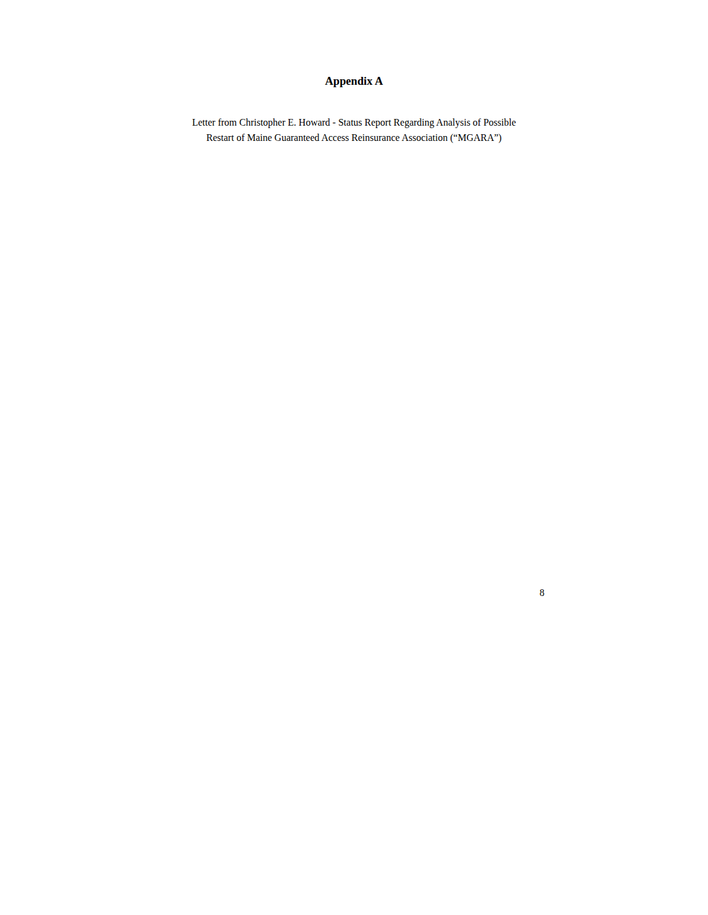Appendix A
Letter from Christopher E. Howard - Status Report Regarding Analysis of Possible Restart of Maine Guaranteed Access Reinsurance Association (“MGARA”)
8